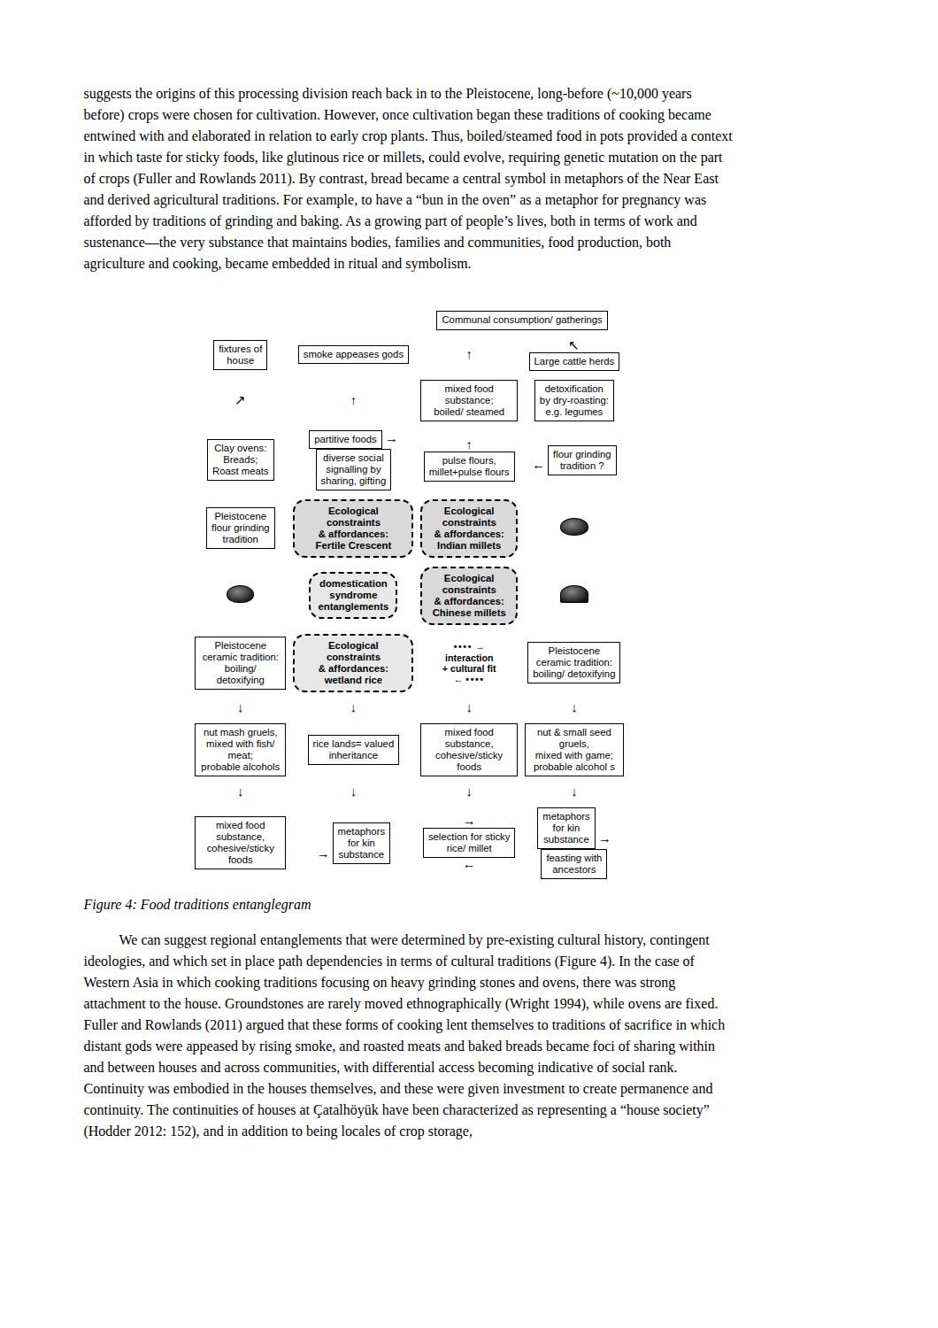suggests the origins of this processing division reach back in to the Pleistocene, long-before (~10,000 years before) crops were chosen for cultivation. However, once cultivation began these traditions of cooking became entwined with and elaborated in relation to early crop plants. Thus, boiled/steamed food in pots provided a context in which taste for sticky foods, like glutinous rice or millets, could evolve, requiring genetic mutation on the part of crops (Fuller and Rowlands 2011). By contrast, bread became a central symbol in metaphors of the Near East and derived agricultural traditions. For example, to have a “bun in the oven” as a metaphor for pregnancy was afforded by traditions of grinding and baking. As a growing part of people’s lives, both in terms of work and sustenance—the very substance that maintains bodies, families and communities, food production, both agriculture and cooking, became embedded in ritual and symbolism.
| | Communal consumption/ gatherings |
| fixtures of house | smoke appeases gods | ↑ | ↖ Large cattle herds |
| ↗ | ↑ | mixed food substance; boiled/ steamed | detoxification by dry-roasting: e.g. legumes |
| Clay ovens: Breads; Roast meats | partitive foods → diverse social signalling by sharing, gifting | ↑ pulse flours, millet+pulse flours | ← flour grinding tradition ? |
| Pleistocene flour grinding tradition | Ecological constraints & affordances: Fertile Crescent | Ecological constraints & affordances: Indian millets | |
| | domestication syndrome entanglements | Ecological constraints & affordances: Chinese millets | |
| Pleistocene ceramic tradition: boiling/ detoxifying | Ecological constraints & affordances: wetland rice | •••• → interaction + cultural fit ← •••• | Pleistocene ceramic tradition: boiling/ detoxifying |
| ↓ | ↓ | ↓ | ↓ |
| nut mash gruels, mixed with fish/ meat; probable alcohols | rice lands= valued inheritance | mixed food substance, cohesive/sticky foods | nut & small seed gruels, mixed with game; probable alcohol s |
| ↓ | ↓ | ↓ | ↓ |
| mixed food substance, cohesive/sticky foods | → metaphors for kin substance | → selection for sticky rice/ millet ← | metaphors for kin substance → feasting with ancestors |
Figure 4: Food traditions entanglegram
We can suggest regional entanglements that were determined by pre-existing cultural history, contingent ideologies, and which set in place path dependencies in terms of cultural traditions (Figure 4). In the case of Western Asia in which cooking traditions focusing on heavy grinding stones and ovens, there was strong attachment to the house. Groundstones are rarely moved ethnographically (Wright 1994), while ovens are fixed. Fuller and Rowlands (2011) argued that these forms of cooking lent themselves to traditions of sacrifice in which distant gods were appeased by rising smoke, and roasted meats and baked breads became foci of sharing within and between houses and across communities, with differential access becoming indicative of social rank. Continuity was embodied in the houses themselves, and these were given investment to create permanence and continuity. The continuities of houses at Çatalhöyük have been characterized as representing a “house society” (Hodder 2012: 152), and in addition to being locales of crop storage,